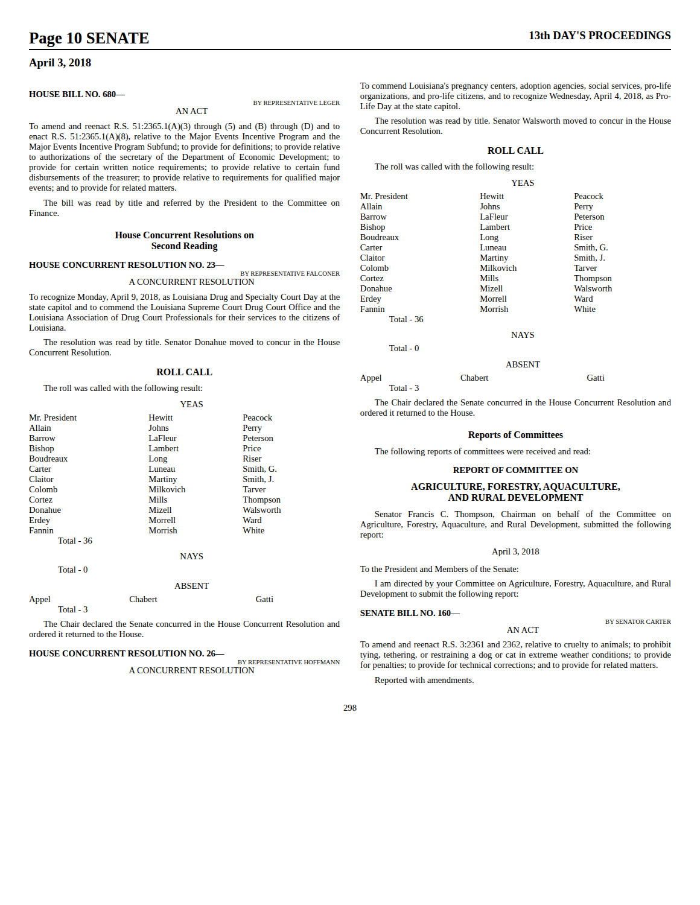Page 10 SENATE
13th DAY'S PROCEEDINGS
April 3, 2018
HOUSE BILL NO. 680—
BY REPRESENTATIVE LEGER
AN ACT
To amend and reenact R.S. 51:2365.1(A)(3) through (5) and (B) through (D) and to enact R.S. 51:2365.1(A)(8), relative to the Major Events Incentive Program and the Major Events Incentive Program Subfund; to provide for definitions; to provide relative to authorizations of the secretary of the Department of Economic Development; to provide for certain written notice requirements; to provide relative to certain fund disbursements of the treasurer; to provide relative to requirements for qualified major events; and to provide for related matters.
The bill was read by title and referred by the President to the Committee on Finance.
House Concurrent Resolutions on
Second Reading
HOUSE CONCURRENT RESOLUTION NO. 23—
BY REPRESENTATIVE FALCONER
A CONCURRENT RESOLUTION
To recognize Monday, April 9, 2018, as Louisiana Drug and Specialty Court Day at the state capitol and to commend the Louisiana Supreme Court Drug Court Office and the Louisiana Association of Drug Court Professionals for their services to the citizens of Louisiana.
The resolution was read by title. Senator Donahue moved to concur in the House Concurrent Resolution.
ROLL CALL
The roll was called with the following result:
YEAS
| Mr. President | Hewitt | Peacock |
| Allain | Johns | Perry |
| Barrow | LaFleur | Peterson |
| Bishop | Lambert | Price |
| Boudreaux | Long | Riser |
| Carter | Luneau | Smith, G. |
| Claitor | Martiny | Smith, J. |
| Colomb | Milkovich | Tarver |
| Cortez | Mills | Thompson |
| Donahue | Mizell | Walsworth |
| Erdey | Morrell | Ward |
| Fannin | Morrish | White |
Total - 36
NAYS
Total - 0
ABSENT
| Appel | Chabert | Gatti |
Total - 3
The Chair declared the Senate concurred in the House Concurrent Resolution and ordered it returned to the House.
HOUSE CONCURRENT RESOLUTION NO. 26—
BY REPRESENTATIVE HOFFMANN
A CONCURRENT RESOLUTION
To commend Louisiana's pregnancy centers, adoption agencies, social services, pro-life organizations, and pro-life citizens, and to recognize Wednesday, April 4, 2018, as Pro-Life Day at the state capitol.
The resolution was read by title. Senator Walsworth moved to concur in the House Concurrent Resolution.
ROLL CALL
The roll was called with the following result:
YEAS
| Mr. President | Hewitt | Peacock |
| Allain | Johns | Perry |
| Barrow | LaFleur | Peterson |
| Bishop | Lambert | Price |
| Boudreaux | Long | Riser |
| Carter | Luneau | Smith, G. |
| Claitor | Martiny | Smith, J. |
| Colomb | Milkovich | Tarver |
| Cortez | Mills | Thompson |
| Donahue | Mizell | Walsworth |
| Erdey | Morrell | Ward |
| Fannin | Morrish | White |
Total - 36
NAYS
Total - 0
ABSENT
| Appel | Chabert | Gatti |
Total - 3
The Chair declared the Senate concurred in the House Concurrent Resolution and ordered it returned to the House.
Reports of Committees
The following reports of committees were received and read:
REPORT OF COMMITTEE ON
AGRICULTURE, FORESTRY, AQUACULTURE,
AND RURAL DEVELOPMENT
Senator Francis C. Thompson, Chairman on behalf of the Committee on Agriculture, Forestry, Aquaculture, and Rural Development, submitted the following report:
April 3, 2018
To the President and Members of the Senate:
I am directed by your Committee on Agriculture, Forestry, Aquaculture, and Rural Development to submit the following report:
SENATE BILL NO. 160—
BY SENATOR CARTER
AN ACT
To amend and reenact R.S. 3:2361 and 2362, relative to cruelty to animals; to prohibit tying, tethering, or restraining a dog or cat in extreme weather conditions; to provide for penalties; to provide for technical corrections; and to provide for related matters.
Reported with amendments.
298